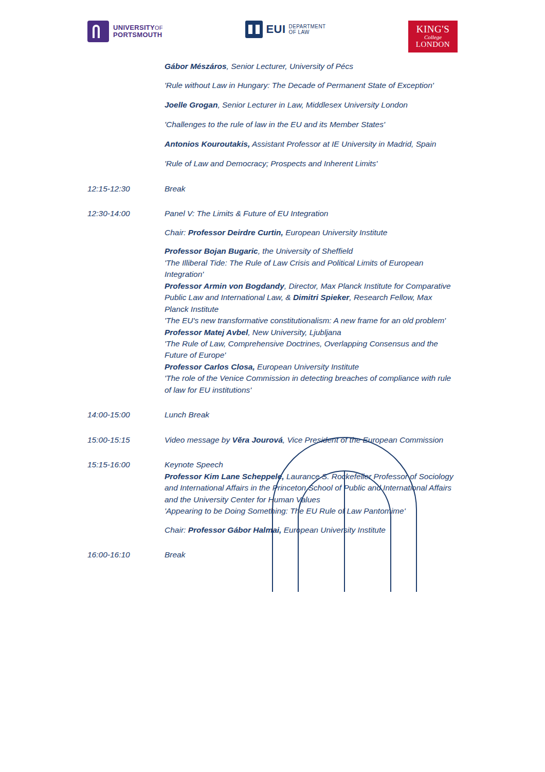UNIVERSITYOF
PORTSMOUTH
EUI
DEPARTMENT
OF LAW
KING'S
College
LONDON
Gábor Mészáros, Senior Lecturer, University of Pécs
'Rule without Law in Hungary: The Decade of Permanent State of Exception'
Joelle Grogan, Senior Lecturer in Law, Middlesex University London
'Challenges to the rule of law in the EU and its Member States'
Antonios Kouroutakis, Assistant Professor at IE University in Madrid, Spain
'Rule of Law and Democracy; Prospects and Inherent Limits'
12:15-12:30
Break
12:30-14:00
Panel V: The Limits & Future of EU Integration
Chair: Professor Deirdre Curtin, European University Institute
Professor Bojan Bugaric, the University of Sheffield
'The Illiberal Tide: The Rule of Law Crisis and Political Limits of European Integration'
Professor Armin von Bogdandy, Director, Max Planck Institute for Comparative Public Law and International Law, & Dimitri Spieker, Research Fellow, Max Planck Institute
'The EU's new transformative constitutionalism: A new frame for an old problem'
Professor Matej Avbel, New University, Ljubljana
'The Rule of Law, Comprehensive Doctrines, Overlapping Consensus and the Future of Europe'
Professor Carlos Closa, European University Institute
'The role of the Venice Commission in detecting breaches of compliance with rule of law for EU institutions'
14:00-15:00
Lunch Break
15:00-15:15
Video message by Věra Jourová, Vice President of the European Commission
15:15-16:00
Keynote Speech
Professor Kim Lane Scheppele, Laurance S. Rockefeller Professor of Sociology and International Affairs in the Princeton School of Public and International Affairs and the University Center for Human Values
'Appearing to be Doing Something: The EU Rule of Law Pantomime'
Chair: Professor Gábor Halmai, European University Institute
16:00-16:10
Break